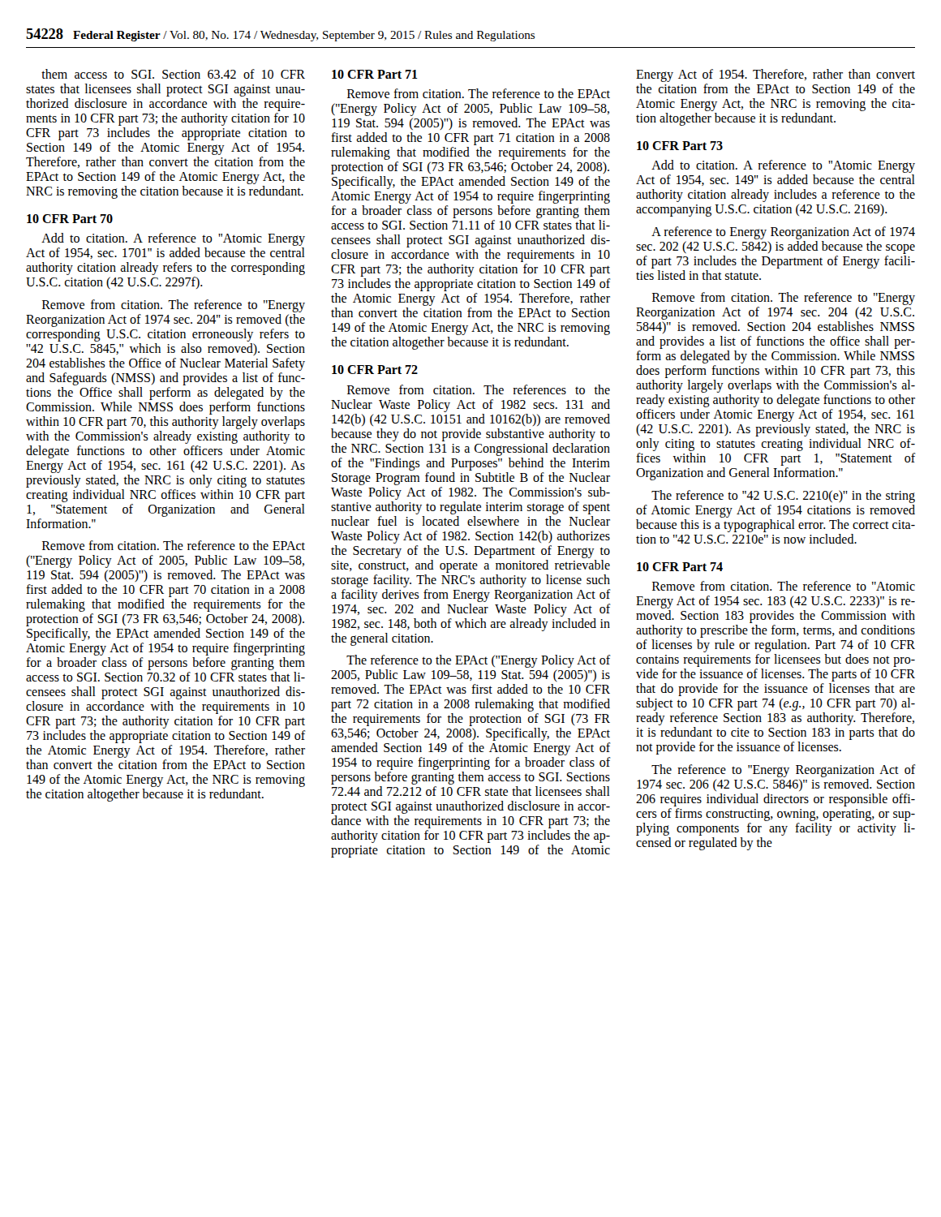54228 Federal Register / Vol. 80, No. 174 / Wednesday, September 9, 2015 / Rules and Regulations
them access to SGI. Section 63.42 of 10 CFR states that licensees shall protect SGI against unauthorized disclosure in accordance with the requirements in 10 CFR part 73; the authority citation for 10 CFR part 73 includes the appropriate citation to Section 149 of the Atomic Energy Act of 1954. Therefore, rather than convert the citation from the EPAct to Section 149 of the Atomic Energy Act, the NRC is removing the citation because it is redundant.
10 CFR Part 70
Add to citation. A reference to ''Atomic Energy Act of 1954, sec. 1701'' is added because the central authority citation already refers to the corresponding U.S.C. citation (42 U.S.C. 2297f).
Remove from citation. The reference to ''Energy Reorganization Act of 1974 sec. 204'' is removed (the corresponding U.S.C. citation erroneously refers to ''42 U.S.C. 5845,'' which is also removed). Section 204 establishes the Office of Nuclear Material Safety and Safeguards (NMSS) and provides a list of functions the Office shall perform as delegated by the Commission. While NMSS does perform functions within 10 CFR part 70, this authority largely overlaps with the Commission's already existing authority to delegate functions to other officers under Atomic Energy Act of 1954, sec. 161 (42 U.S.C. 2201). As previously stated, the NRC is only citing to statutes creating individual NRC offices within 10 CFR part 1, ''Statement of Organization and General Information.''
Remove from citation. The reference to the EPAct (''Energy Policy Act of 2005, Public Law 109–58, 119 Stat. 594 (2005)'') is removed. The EPAct was first added to the 10 CFR part 70 citation in a 2008 rulemaking that modified the requirements for the protection of SGI (73 FR 63,546; October 24, 2008). Specifically, the EPAct amended Section 149 of the Atomic Energy Act of 1954 to require fingerprinting for a broader class of persons before granting them access to SGI. Section 70.32 of 10 CFR states that licensees shall protect SGI against unauthorized disclosure in accordance with the requirements in 10 CFR part 73; the authority citation for 10 CFR part 73 includes the appropriate citation to Section 149 of the Atomic Energy Act of 1954. Therefore, rather than convert the citation from the EPAct to Section 149 of the Atomic Energy Act, the NRC is removing the citation altogether because it is redundant.
10 CFR Part 71
Remove from citation. The reference to the EPAct (''Energy Policy Act of 2005, Public Law 109–58, 119 Stat. 594 (2005)'') is removed. The EPAct was first added to the 10 CFR part 71 citation in a 2008 rulemaking that modified the requirements for the protection of SGI (73 FR 63,546; October 24, 2008). Specifically, the EPAct amended Section 149 of the Atomic Energy Act of 1954 to require fingerprinting for a broader class of persons before granting them access to SGI. Section 71.11 of 10 CFR states that licensees shall protect SGI against unauthorized disclosure in accordance with the requirements in 10 CFR part 73; the authority citation for 10 CFR part 73 includes the appropriate citation to Section 149 of the Atomic Energy Act of 1954. Therefore, rather than convert the citation from the EPAct to Section 149 of the Atomic Energy Act, the NRC is removing the citation altogether because it is redundant.
10 CFR Part 72
Remove from citation. The references to the Nuclear Waste Policy Act of 1982 secs. 131 and 142(b) (42 U.S.C. 10151 and 10162(b)) are removed because they do not provide substantive authority to the NRC. Section 131 is a Congressional declaration of the ''Findings and Purposes'' behind the Interim Storage Program found in Subtitle B of the Nuclear Waste Policy Act of 1982. The Commission's substantive authority to regulate interim storage of spent nuclear fuel is located elsewhere in the Nuclear Waste Policy Act of 1982. Section 142(b) authorizes the Secretary of the U.S. Department of Energy to site, construct, and operate a monitored retrievable storage facility. The NRC's authority to license such a facility derives from Energy Reorganization Act of 1974, sec. 202 and Nuclear Waste Policy Act of 1982, sec. 148, both of which are already included in the general citation.
The reference to the EPAct (''Energy Policy Act of 2005, Public Law 109–58, 119 Stat. 594 (2005)'') is removed. The EPAct was first added to the 10 CFR part 72 citation in a 2008 rulemaking that modified the requirements for the protection of SGI (73 FR 63,546; October 24, 2008). Specifically, the EPAct amended Section 149 of the Atomic Energy Act of 1954 to require fingerprinting for a broader class of persons before granting them access to SGI. Sections 72.44 and 72.212 of 10 CFR state that licensees shall protect SGI against unauthorized disclosure in accordance with the requirements in 10 CFR part 73; the authority citation for 10 CFR part 73 includes the appropriate citation to Section 149 of the Atomic Energy Act of 1954. Therefore, rather than convert the citation from the EPAct to Section 149 of the Atomic Energy Act, the NRC is removing the citation altogether because it is redundant.
10 CFR Part 73
Add to citation. A reference to ''Atomic Energy Act of 1954, sec. 149'' is added because the central authority citation already includes a reference to the accompanying U.S.C. citation (42 U.S.C. 2169).
A reference to Energy Reorganization Act of 1974 sec. 202 (42 U.S.C. 5842) is added because the scope of part 73 includes the Department of Energy facilities listed in that statute.
Remove from citation. The reference to ''Energy Reorganization Act of 1974 sec. 204 (42 U.S.C. 5844)'' is removed. Section 204 establishes NMSS and provides a list of functions the office shall perform as delegated by the Commission. While NMSS does perform functions within 10 CFR part 73, this authority largely overlaps with the Commission's already existing authority to delegate functions to other officers under Atomic Energy Act of 1954, sec. 161 (42 U.S.C. 2201). As previously stated, the NRC is only citing to statutes creating individual NRC offices within 10 CFR part 1, ''Statement of Organization and General Information.''
The reference to ''42 U.S.C. 2210(e)'' in the string of Atomic Energy Act of 1954 citations is removed because this is a typographical error. The correct citation to ''42 U.S.C. 2210e'' is now included.
10 CFR Part 74
Remove from citation. The reference to ''Atomic Energy Act of 1954 sec. 183 (42 U.S.C. 2233)'' is removed. Section 183 provides the Commission with authority to prescribe the form, terms, and conditions of licenses by rule or regulation. Part 74 of 10 CFR contains requirements for licensees but does not provide for the issuance of licenses. The parts of 10 CFR that do provide for the issuance of licenses that are subject to 10 CFR part 74 (e.g., 10 CFR part 70) already reference Section 183 as authority. Therefore, it is redundant to cite to Section 183 in parts that do not provide for the issuance of licenses.
The reference to ''Energy Reorganization Act of 1974 sec. 206 (42 U.S.C. 5846)'' is removed. Section 206 requires individual directors or responsible officers of firms constructing, owning, operating, or supplying components for any facility or activity licensed or regulated by the